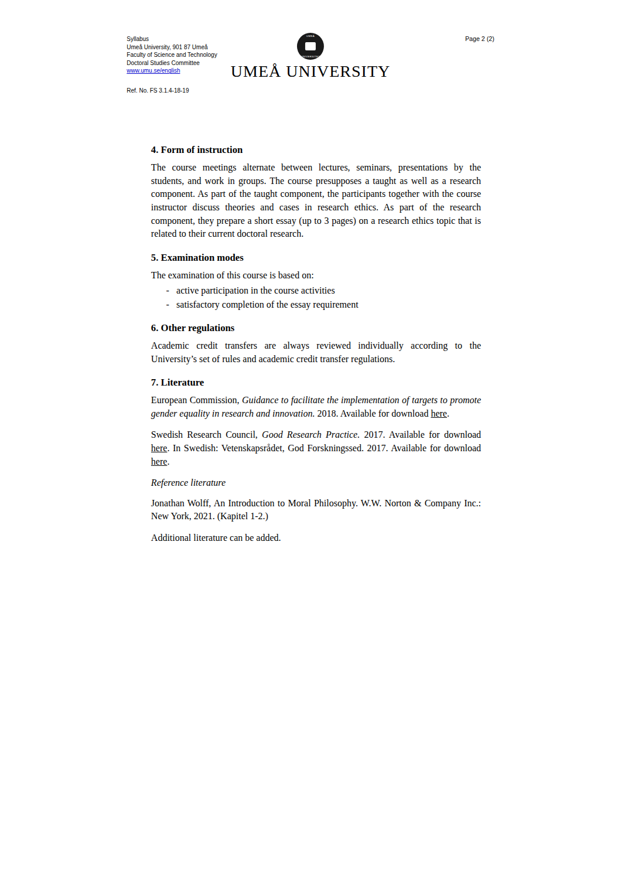Syllabus
Umeå University, 901 87 Umeå
Faculty of Science and Technology
Doctoral Studies Committee
www.umu.se/english
UMEÅ
UNIVERSITET
UMEÅ UNIVERSITY
Page 2 (2)
Ref. No. FS 3.1.4-18-19
4. Form of instruction
The course meetings alternate between lectures, seminars, presentations by the students, and work in groups. The course presupposes a taught as well as a research component. As part of the taught component, the participants together with the course instructor discuss theories and cases in research ethics. As part of the research component, they prepare a short essay (up to 3 pages) on a research ethics topic that is related to their current doctoral research.
5. Examination modes
The examination of this course is based on:
active participation in the course activities
satisfactory completion of the essay requirement
6. Other regulations
Academic credit transfers are always reviewed individually according to the University’s set of rules and academic credit transfer regulations.
7. Literature
European Commission, Guidance to facilitate the implementation of targets to promote gender equality in research and innovation. 2018. Available for download here.
Swedish Research Council, Good Research Practice. 2017. Available for download here. In Swedish: Vetenskapsrådet, God Forskningssed. 2017. Available for download here.
Reference literature
Jonathan Wolff, An Introduction to Moral Philosophy. W.W. Norton & Company Inc.: New York, 2021. (Kapitel 1-2.)
Additional literature can be added.